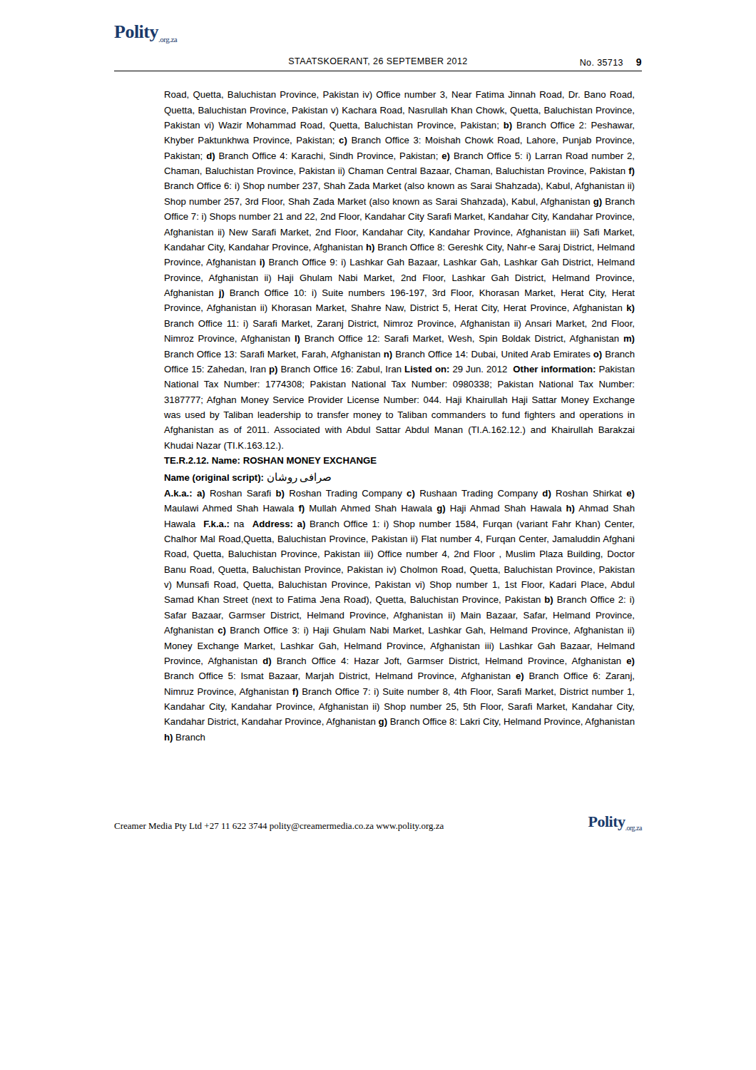Polity.org.za
STAATSKOERANT, 26 SEPTEMBER 2012 No. 35713 9
Road, Quetta, Baluchistan Province, Pakistan iv) Office number 3, Near Fatima Jinnah Road, Dr. Bano Road, Quetta, Baluchistan Province, Pakistan v) Kachara Road, Nasrullah Khan Chowk, Quetta, Baluchistan Province, Pakistan vi) Wazir Mohammad Road, Quetta, Baluchistan Province, Pakistan; b) Branch Office 2: Peshawar, Khyber Paktunkhwa Province, Pakistan; c) Branch Office 3: Moishah Chowk Road, Lahore, Punjab Province, Pakistan; d) Branch Office 4: Karachi, Sindh Province, Pakistan; e) Branch Office 5: i) Larran Road number 2, Chaman, Baluchistan Province, Pakistan ii) Chaman Central Bazaar, Chaman, Baluchistan Province, Pakistan f) Branch Office 6: i) Shop number 237, Shah Zada Market (also known as Sarai Shahzada), Kabul, Afghanistan ii) Shop number 257, 3rd Floor, Shah Zada Market (also known as Sarai Shahzada), Kabul, Afghanistan g) Branch Office 7: i) Shops number 21 and 22, 2nd Floor, Kandahar City Sarafi Market, Kandahar City, Kandahar Province, Afghanistan ii) New Sarafi Market, 2nd Floor, Kandahar City, Kandahar Province, Afghanistan iii) Safi Market, Kandahar City, Kandahar Province, Afghanistan h) Branch Office 8: Gereshk City, Nahr-e Saraj District, Helmand Province, Afghanistan i) Branch Office 9: i) Lashkar Gah Bazaar, Lashkar Gah, Lashkar Gah District, Helmand Province, Afghanistan ii) Haji Ghulam Nabi Market, 2nd Floor, Lashkar Gah District, Helmand Province, Afghanistan j) Branch Office 10: i) Suite numbers 196-197, 3rd Floor, Khorasan Market, Herat City, Herat Province, Afghanistan ii) Khorasan Market, Shahre Naw, District 5, Herat City, Herat Province, Afghanistan k) Branch Office 11: i) Sarafi Market, Zaranj District, Nimroz Province, Afghanistan ii) Ansari Market, 2nd Floor, Nimroz Province, Afghanistan l) Branch Office 12: Sarafi Market, Wesh, Spin Boldak District, Afghanistan m) Branch Office 13: Sarafi Market, Farah, Afghanistan n) Branch Office 14: Dubai, United Arab Emirates o) Branch Office 15: Zahedan, Iran p) Branch Office 16: Zabul, Iran Listed on: 29 Jun. 2012 Other information: Pakistan National Tax Number: 1774308; Pakistan National Tax Number: 0980338; Pakistan National Tax Number: 3187777; Afghan Money Service Provider License Number: 044. Haji Khairullah Haji Sattar Money Exchange was used by Taliban leadership to transfer money to Taliban commanders to fund fighters and operations in Afghanistan as of 2011. Associated with Abdul Sattar Abdul Manan (TI.A.162.12.) and Khairullah Barakzai Khudai Nazar (TI.K.163.12.).
TE.R.2.12. Name: ROSHAN MONEY EXCHANGE
Name (original script): صرافی روشان
A.k.a.: a) Roshan Sarafi b) Roshan Trading Company c) Rushaan Trading Company d) Roshan Shirkat e) Maulawi Ahmed Shah Hawala f) Mullah Ahmed Shah Hawala g) Haji Ahmad Shah Hawala h) Ahmad Shah Hawala F.k.a.: na Address: a) Branch Office 1: i) Shop number 1584, Furqan (variant Fahr Khan) Center, Chalhor Mal Road,Quetta, Baluchistan Province, Pakistan ii) Flat number 4, Furqan Center, Jamaluddin Afghani Road, Quetta, Baluchistan Province, Pakistan iii) Office number 4, 2nd Floor , Muslim Plaza Building, Doctor Banu Road, Quetta, Baluchistan Province, Pakistan iv) Cholmon Road, Quetta, Baluchistan Province, Pakistan v) Munsafi Road, Quetta, Baluchistan Province, Pakistan vi) Shop number 1, 1st Floor, Kadari Place, Abdul Samad Khan Street (next to Fatima Jena Road), Quetta, Baluchistan Province, Pakistan b) Branch Office 2: i) Safar Bazaar, Garmser District, Helmand Province, Afghanistan ii) Main Bazaar, Safar, Helmand Province, Afghanistan c) Branch Office 3: i) Haji Ghulam Nabi Market, Lashkar Gah, Helmand Province, Afghanistan ii) Money Exchange Market, Lashkar Gah, Helmand Province, Afghanistan iii) Lashkar Gah Bazaar, Helmand Province, Afghanistan d) Branch Office 4: Hazar Joft, Garmser District, Helmand Province, Afghanistan e) Branch Office 5: Ismat Bazaar, Marjah District, Helmand Province, Afghanistan e) Branch Office 6: Zaranj, Nimruz Province, Afghanistan f) Branch Office 7: i) Suite number 8, 4th Floor, Sarafi Market, District number 1, Kandahar City, Kandahar Province, Afghanistan ii) Shop number 25, 5th Floor, Sarafi Market, Kandahar City, Kandahar District, Kandahar Province, Afghanistan g) Branch Office 8: Lakri City, Helmand Province, Afghanistan h) Branch
Creamer Media Pty Ltd +27 11 622 3744 polity@creamermedia.co.za www.polity.org.za Polity.org.za